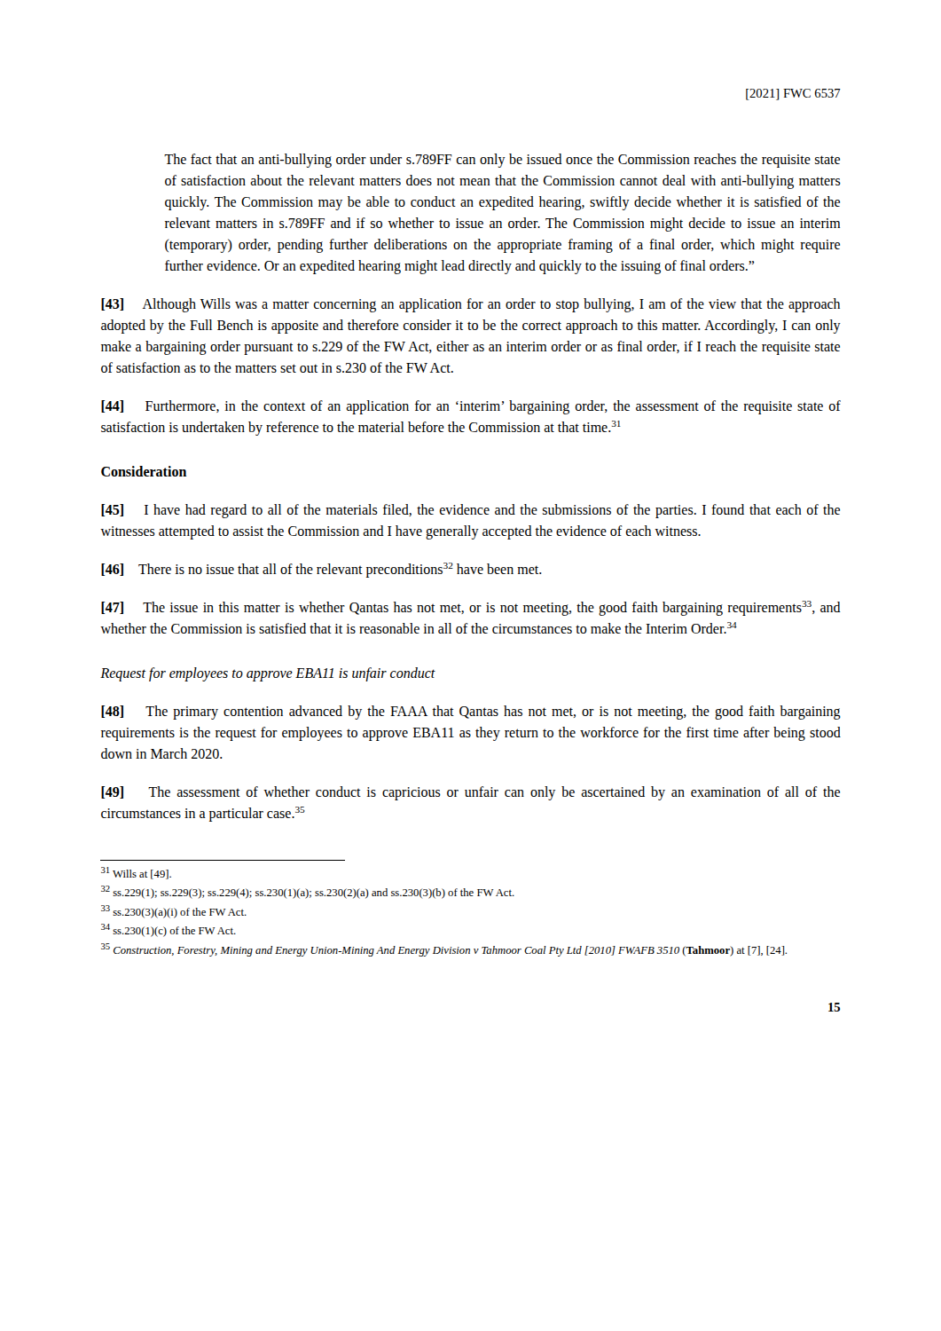[2021] FWC 6537
The fact that an anti-bullying order under s.789FF can only be issued once the Commission reaches the requisite state of satisfaction about the relevant matters does not mean that the Commission cannot deal with anti-bullying matters quickly. The Commission may be able to conduct an expedited hearing, swiftly decide whether it is satisfied of the relevant matters in s.789FF and if so whether to issue an order. The Commission might decide to issue an interim (temporary) order, pending further deliberations on the appropriate framing of a final order, which might require further evidence. Or an expedited hearing might lead directly and quickly to the issuing of final orders.”
[43] Although Wills was a matter concerning an application for an order to stop bullying, I am of the view that the approach adopted by the Full Bench is apposite and therefore consider it to be the correct approach to this matter. Accordingly, I can only make a bargaining order pursuant to s.229 of the FW Act, either as an interim order or as final order, if I reach the requisite state of satisfaction as to the matters set out in s.230 of the FW Act.
[44] Furthermore, in the context of an application for an ‘interim’ bargaining order, the assessment of the requisite state of satisfaction is undertaken by reference to the material before the Commission at that time.31
Consideration
[45] I have had regard to all of the materials filed, the evidence and the submissions of the parties. I found that each of the witnesses attempted to assist the Commission and I have generally accepted the evidence of each witness.
[46] There is no issue that all of the relevant preconditions32 have been met.
[47] The issue in this matter is whether Qantas has not met, or is not meeting, the good faith bargaining requirements33, and whether the Commission is satisfied that it is reasonable in all of the circumstances to make the Interim Order.34
Request for employees to approve EBA11 is unfair conduct
[48] The primary contention advanced by the FAAA that Qantas has not met, or is not meeting, the good faith bargaining requirements is the request for employees to approve EBA11 as they return to the workforce for the first time after being stood down in March 2020.
[49] The assessment of whether conduct is capricious or unfair can only be ascertained by an examination of all of the circumstances in a particular case.35
31 Wills at [49].
32 ss.229(1); ss.229(3); ss.229(4); ss.230(1)(a); ss.230(2)(a) and ss.230(3)(b) of the FW Act.
33 ss.230(3)(a)(i) of the FW Act.
34 ss.230(1)(c) of the FW Act.
35 Construction, Forestry, Mining and Energy Union-Mining And Energy Division v Tahmoor Coal Pty Ltd [2010] FWAFB 3510 (Tahmoor) at [7], [24].
15